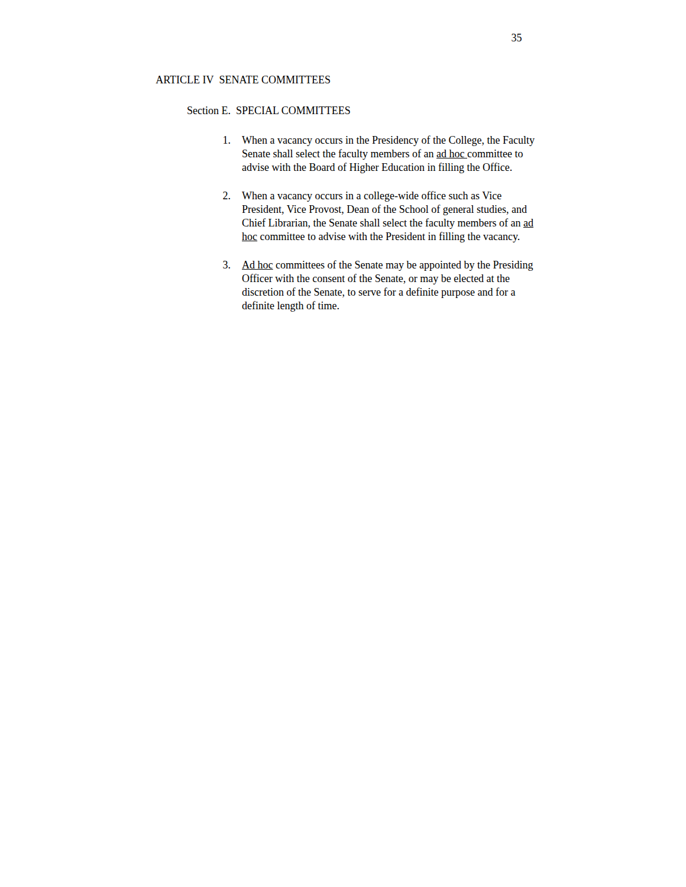35
ARTICLE IV SENATE COMMITTEES
Section E. SPECIAL COMMITTEES
1. When a vacancy occurs in the Presidency of the College, the Faculty Senate shall select the faculty members of an ad hoc committee to advise with the Board of Higher Education in filling the Office.
2. When a vacancy occurs in a college-wide office such as Vice President, Vice Provost, Dean of the School of general studies, and Chief Librarian, the Senate shall select the faculty members of an ad hoc committee to advise with the President in filling the vacancy.
3. Ad hoc committees of the Senate may be appointed by the Presiding Officer with the consent of the Senate, or may be elected at the discretion of the Senate, to serve for a definite purpose and for a definite length of time.